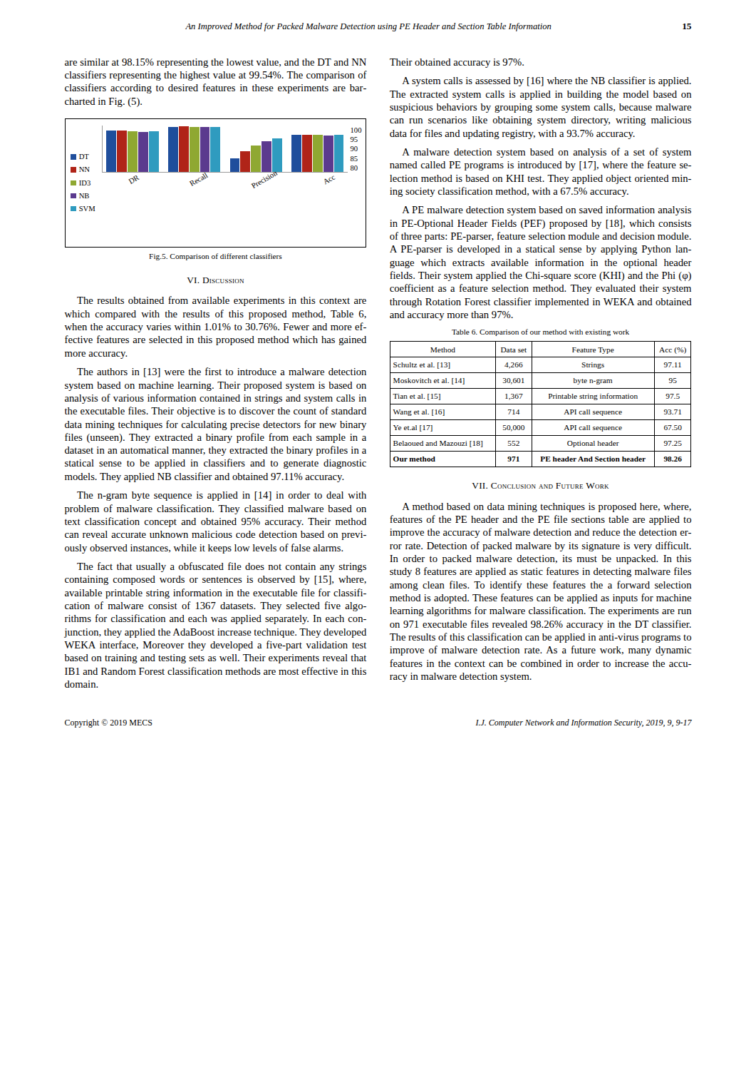An Improved Method for Packed Malware Detection using PE Header and Section Table Information
15
are similar at 98.15% representing the lowest value, and the DT and NN classifiers representing the highest value at 99.54%. The comparison of classifiers according to desired features in these experiments are barcharted in Fig. (5).
DT NN ID3 NB SVM
100 95 90 85 80
DR Recall Precision Acc
Fig.5. Comparison of different classifiers
VI. Discussion
The results obtained from available experiments in this context are which compared with the results of this proposed method, Table 6, when the accuracy varies within 1.01% to 30.76%. Fewer and more effective features are selected in this proposed method which has gained more accuracy.
The authors in [13] were the first to introduce a malware detection system based on machine learning. Their proposed system is based on analysis of various information contained in strings and system calls in the executable files. Their objective is to discover the count of standard data mining techniques for calculating precise detectors for new binary files (unseen). They extracted a binary profile from each sample in a dataset in an automatical manner, they extracted the binary profiles in a statical sense to be applied in classifiers and to generate diagnostic models. They applied NB classifier and obtained 97.11% accuracy.
The n-gram byte sequence is applied in [14] in order to deal with problem of malware classification. They classified malware based on text classification concept and obtained 95% accuracy. Their method can reveal accurate unknown malicious code detection based on previously observed instances, while it keeps low levels of false alarms.
The fact that usually a obfuscated file does not contain any strings containing composed words or sentences is observed by [15], where, available printable string information in the executable file for classification of malware consist of 1367 datasets. They selected five algorithms for classification and each was applied separately. In each conjunction, they applied the AdaBoost increase technique. They developed WEKA interface, Moreover they developed a five-part validation test based on training and testing sets as well. Their experiments reveal that IB1 and Random Forest classification methods are most effective in this domain.
Their obtained accuracy is 97%.
A system calls is assessed by [16] where the NB classifier is applied. The extracted system calls is applied in building the model based on suspicious behaviors by grouping some system calls, because malware can run scenarios like obtaining system directory, writing malicious data for files and updating registry, with a 93.7% accuracy.
A malware detection system based on analysis of a set of system named called PE programs is introduced by [17], where the feature selection method is based on KHI test. They applied object oriented mining society classification method, with a 67.5% accuracy.
A PE malware detection system based on saved information analysis in PE-Optional Header Fields (PEF) proposed by [18], which consists of three parts: PE-parser, feature selection module and decision module. A PE-parser is developed in a statical sense by applying Python language which extracts available information in the optional header fields. Their system applied the Chi-square score (KHI) and the Phi (φ) coefficient as a feature selection method. They evaluated their system through Rotation Forest classifier implemented in WEKA and obtained and accuracy more than 97%.
Table 6. Comparison of our method with existing work
| Method | Data set | Feature Type | Acc (%) |
| --- | --- | --- | --- |
| Schultz et al. [13] | 4,266 | Strings | 97.11 |
| Moskovitch et al. [14] | 30,601 | byte n-gram | 95 |
| Tian et al. [15] | 1,367 | Printable string information | 97.5 |
| Wang et al. [16] | 714 | API call sequence | 93.71 |
| Ye et.al [17] | 50,000 | API call sequence | 67.50 |
| Belaoued and Mazouzi [18] | 552 | Optional header | 97.25 |
| Our method | 971 | PE header And Section header | 98.26 |
VII. Conclusion and Future Work
A method based on data mining techniques is proposed here, where, features of the PE header and the PE file sections table are applied to improve the accuracy of malware detection and reduce the detection error rate. Detection of packed malware by its signature is very difficult. In order to packed malware detection, its must be unpacked. In this study 8 features are applied as static features in detecting malware files among clean files. To identify these features the a forward selection method is adopted. These features can be applied as inputs for machine learning algorithms for malware classification. The experiments are run on 971 executable files revealed 98.26% accuracy in the DT classifier. The results of this classification can be applied in anti-virus programs to improve of malware detection rate. As a future work, many dynamic features in the context can be combined in order to increase the accuracy in malware detection system.
Copyright © 2019 MECS
I.J. Computer Network and Information Security, 2019, 9, 9-17